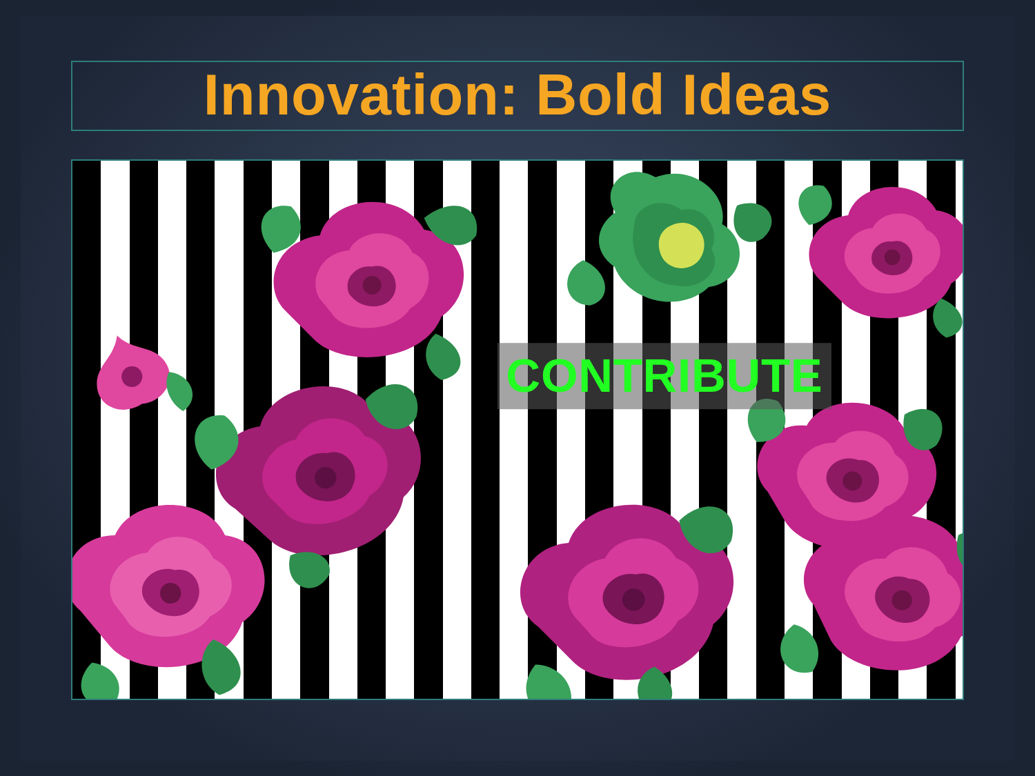Innovation: Bold Ideas
CONTRIBUTE